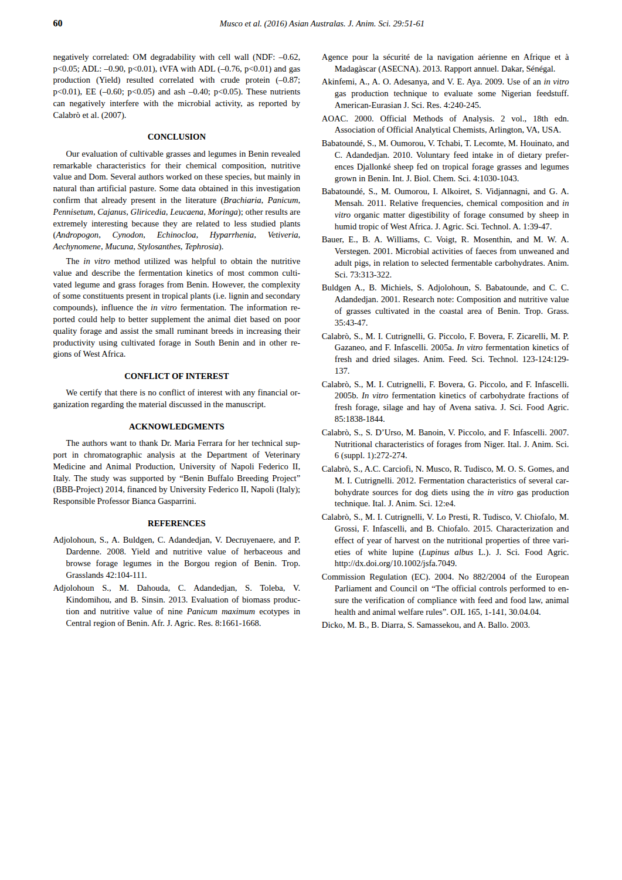60 Musco et al. (2016) Asian Australas. J. Anim. Sci. 29:51-61
negatively correlated: OM degradability with cell wall (NDF: –0.62, p<0.05; ADL: –0.90, p<0.01), tVFA with ADL (–0.76, p<0.01) and gas production (Yield) resulted correlated with crude protein (–0.87; p<0.01), EE (–0.60; p<0.05) and ash –0.40; p<0.05). These nutrients can negatively interfere with the microbial activity, as reported by Calabrò et al. (2007).
Conclusion
Our evaluation of cultivable grasses and legumes in Benin revealed remarkable characteristics for their chemical composition, nutritive value and Dom. Several authors worked on these species, but mainly in natural than artificial pasture. Some data obtained in this investigation confirm that already present in the literature (Brachiaria, Panicum, Pennisetum, Cajanus, Gliricedia, Leucaena, Moringa); other results are extremely interesting because they are related to less studied plants (Andropogon, Cynodon, Echinocloa, Hyparrhenia, Vetiveria, Aechynomene, Mucuna, Stylosanthes, Tephrosia).
The in vitro method utilized was helpful to obtain the nutritive value and describe the fermentation kinetics of most common cultivated legume and grass forages from Benin. However, the complexity of some constituents present in tropical plants (i.e. lignin and secondary compounds), influence the in vitro fermentation. The information reported could help to better supplement the animal diet based on poor quality forage and assist the small ruminant breeds in increasing their productivity using cultivated forage in South Benin and in other regions of West Africa.
Conflict of Interest
We certify that there is no conflict of interest with any financial organization regarding the material discussed in the manuscript.
Acknowledgments
The authors want to thank Dr. Maria Ferrara for her technical support in chromatographic analysis at the Department of Veterinary Medicine and Animal Production, University of Napoli Federico II, Italy. The study was supported by “Benin Buffalo Breeding Project” (BBB-Project) 2014, financed by University Federico II, Napoli (Italy); Responsible Professor Bianca Gasparrini.
References
Adjolohoun, S., A. Buldgen, C. Adandedjan, V. Decruyenaere, and P. Dardenne. 2008. Yield and nutritive value of herbaceous and browse forage legumes in the Borgou region of Benin. Trop. Grasslands 42:104-111.
Adjolohoun S., M. Dahouda, C. Adandedjan, S. Toleba, V. Kindomihou, and B. Sinsin. 2013. Evaluation of biomass production and nutritive value of nine Panicum maximum ecotypes in Central region of Benin. Afr. J. Agric. Res. 8:1661-1668.
Agence pour la sécurité de la navigation aérienne en Afrique et à Madagàscar (ASECNA). 2013. Rapport annuel. Dakar, Sénégal.
Akinfemi, A., A. O. Adesanya, and V. E. Aya. 2009. Use of an in vitro gas production technique to evaluate some Nigerian feedstuff. American-Eurasian J. Sci. Res. 4:240-245.
AOAC. 2000. Official Methods of Analysis. 2 vol., 18th edn. Association of Official Analytical Chemists, Arlington, VA, USA.
Babatoundé, S., M. Oumorou, V. Tchabi, T. Lecomte, M. Houinato, and C. Adandedjan. 2010. Voluntary feed intake in of dietary preferences Djallonké sheep fed on tropical forage grasses and legumes grown in Benin. Int. J. Biol. Chem. Sci. 4:1030-1043.
Babatoundé, S., M. Oumorou, I. Alkoiret, S. Vidjannagni, and G. A. Mensah. 2011. Relative frequencies, chemical composition and in vitro organic matter digestibility of forage consumed by sheep in humid tropic of West Africa. J. Agric. Sci. Technol. A. 1:39-47.
Bauer, E., B. A. Williams, C. Voigt, R. Mosenthin, and M. W. A. Verstegen. 2001. Microbial activities of faeces from unweaned and adult pigs, in relation to selected fermentable carbohydrates. Anim. Sci. 73:313-322.
Buldgen A., B. Michiels, S. Adjolohoun, S. Babatounde, and C. C. Adandedjan. 2001. Research note: Composition and nutritive value of grasses cultivated in the coastal area of Benin. Trop. Grass. 35:43-47.
Calabrò, S., M. I. Cutrignelli, G. Piccolo, F. Bovera, F. Zicarelli, M. P. Gazaneo, and F. Infascelli. 2005a. In vitro fermentation kinetics of fresh and dried silages. Anim. Feed. Sci. Technol. 123-124:129-137.
Calabrò, S., M. I. Cutrignelli, F. Bovera, G. Piccolo, and F. Infascelli. 2005b. In vitro fermentation kinetics of carbohydrate fractions of fresh forage, silage and hay of Avena sativa. J. Sci. Food Agric. 85:1838-1844.
Calabrò, S., S. D’Urso, M. Banoin, V. Piccolo, and F. Infascelli. 2007. Nutritional characteristics of forages from Niger. Ital. J. Anim. Sci. 6 (suppl. 1):272-274.
Calabrò, S., A.C. Carciofi, N. Musco, R. Tudisco, M. O. S. Gomes, and M. I. Cutrignelli. 2012. Fermentation characteristics of several carbohydrate sources for dog diets using the in vitro gas production technique. Ital. J. Anim. Sci. 12:e4.
Calabrò, S., M. I. Cutrignelli, V. Lo Presti, R. Tudisco, V. Chiofalo, M. Grossi, F. Infascelli, and B. Chiofalo. 2015. Characterization and effect of year of harvest on the nutritional properties of three varieties of white lupine (Lupinus albus L.). J. Sci. Food Agric. http://dx.doi.org/10.1002/jsfa.7049.
Commission Regulation (EC). 2004. No 882/2004 of the European Parliament and Council on “The official controls performed to ensure the verification of compliance with feed and food law, animal health and animal welfare rules”. OJL 165, 1-141, 30.04.04.
Dicko, M. B., B. Diarra, S. Samassekou, and A. Ballo. 2003.